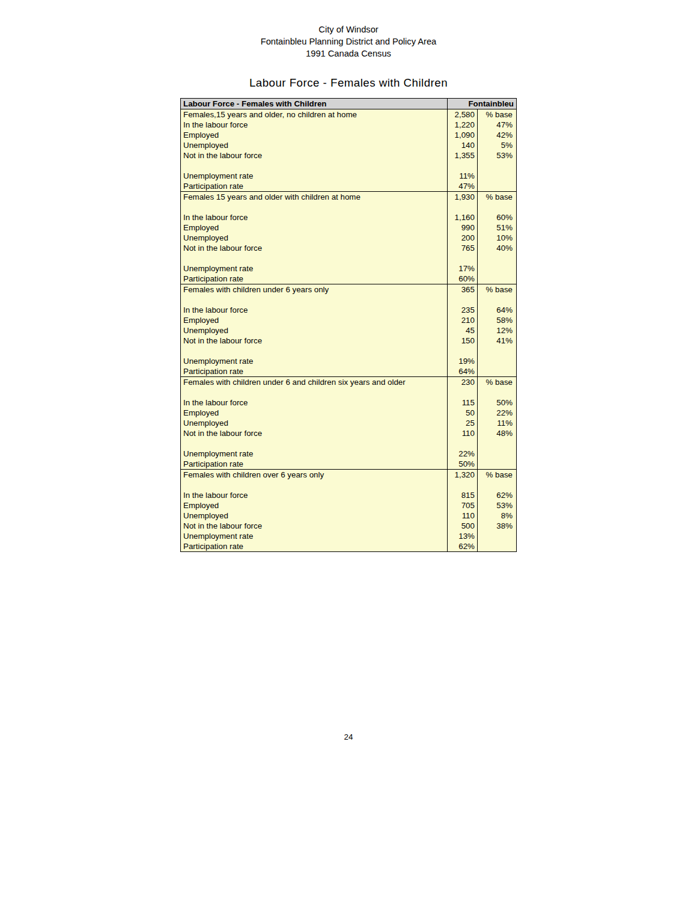City of Windsor
Fontainbleu Planning District and Policy Area
1991 Canada Census
Labour Force - Females with Children
| Labour Force - Females with Children | Fontainbleu |
| --- | --- |
| Females,15 years and older, no children at home | 2,580 | % base |
| In the labour force | 1,220 | 47% |
| Employed | 1,090 | 42% |
| Unemployed | 140 | 5% |
| Not in the labour force | 1,355 | 53% |
| Unemployment rate | 11% | |
| Participation rate | 47% | |
| Females 15 years and older with children at home | 1,930 | % base |
| In the labour force | 1,160 | 60% |
| Employed | 990 | 51% |
| Unemployed | 200 | 10% |
| Not in the labour force | 765 | 40% |
| Unemployment rate | 17% | |
| Participation rate | 60% | |
| Females with children under 6 years only | 365 | % base |
| In the labour force | 235 | 64% |
| Employed | 210 | 58% |
| Unemployed | 45 | 12% |
| Not in the labour force | 150 | 41% |
| Unemployment rate | 19% | |
| Participation rate | 64% | |
| Females with children under 6 and children six years and older | 230 | % base |
| In the labour force | 115 | 50% |
| Employed | 50 | 22% |
| Unemployed | 25 | 11% |
| Not in the labour force | 110 | 48% |
| Unemployment rate | 22% | |
| Participation rate | 50% | |
| Females with children over 6 years only | 1,320 | % base |
| In the labour force | 815 | 62% |
| Employed | 705 | 53% |
| Unemployed | 110 | 8% |
| Not in the labour force | 500 | 38% |
| Unemployment rate | 13% | |
| Participation rate | 62% | |
24